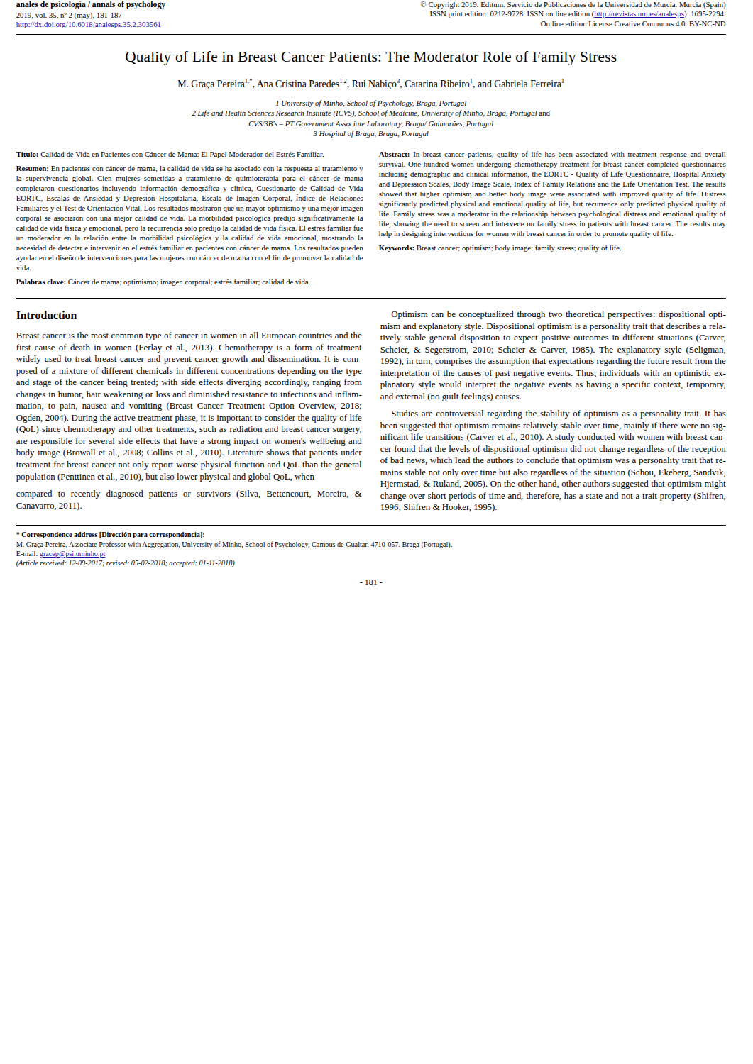anales de psicología / annals of psychology
2019, vol. 35, nº 2 (may), 181-187
http://dx.doi.org/10.6018/analesps.35.2.303561
© Copyright 2019: Editum. Servicio de Publicaciones de la Universidad de Murcia. Murcia (Spain)
ISSN print edition: 0212-9728. ISSN on line edition (http://revistas.um.es/analesps): 1695-2294.
On line edition License Creative Commons 4.0: BY-NC-ND
Quality of Life in Breast Cancer Patients: The Moderator Role of Family Stress
M. Graça Pereira1,*, Ana Cristina Paredes1,2, Rui Nabiço3, Catarina Ribeiro1, and Gabriela Ferreira1
1 University of Minho, School of Psychology, Braga, Portugal
2 Life and Health Sciences Research Institute (ICVS), School of Medicine, University of Minho, Braga, Portugal and
CVS/3B's – PT Government Associate Laboratory, Braga/ Guimarães, Portugal
3 Hospital of Braga, Braga, Portugal
Título: Calidad de Vida en Pacientes con Cáncer de Mama: El Papel Moderador del Estrés Familiar.
Resumen: En pacientes con cáncer de mama, la calidad de vida se ha asociado con la respuesta al tratamiento y la supervivencia global. Cien mujeres sometidas a tratamiento de quimioterapia para el cáncer de mama completaron cuestionarios incluyendo información demográfica y clínica, Cuestionario de Calidad de Vida EORTC, Escalas de Ansiedad y Depresión Hospitalaria, Escala de Imagen Corporal, Índice de Relaciones Familiares y el Test de Orientación Vital. Los resultados mostraron que un mayor optimismo y una mejor imagen corporal se asociaron con una mejor calidad de vida. La morbilidad psicológica predijo significativamente la calidad de vida física y emocional, pero la recurrencia sólo predijo la calidad de vida física. El estrés familiar fue un moderador en la relación entre la morbilidad psicológica y la calidad de vida emocional, mostrando la necesidad de detectar e intervenir en el estrés familiar en pacientes con cáncer de mama. Los resultados pueden ayudar en el diseño de intervenciones para las mujeres con cáncer de mama con el fin de promover la calidad de vida.
Palabras clave: Cáncer de mama; optimismo; imagen corporal; estrés familiar; calidad de vida.
Abstract: In breast cancer patients, quality of life has been associated with treatment response and overall survival. One hundred women undergoing chemotherapy treatment for breast cancer completed questionnaires including demographic and clinical information, the EORTC - Quality of Life Questionnaire, Hospital Anxiety and Depression Scales, Body Image Scale, Index of Family Relations and the Life Orientation Test. The results showed that higher optimism and better body image were associated with improved quality of life. Distress significantly predicted physical and emotional quality of life, but recurrence only predicted physical quality of life. Family stress was a moderator in the relationship between psychological distress and emotional quality of life, showing the need to screen and intervene on family stress in patients with breast cancer. The results may help in designing interventions for women with breast cancer in order to promote quality of life.
Keywords: Breast cancer; optimism; body image; family stress; quality of life.
Introduction
Breast cancer is the most common type of cancer in women in all European countries and the first cause of death in women (Ferlay et al., 2013). Chemotherapy is a form of treatment widely used to treat breast cancer and prevent cancer growth and dissemination. It is composed of a mixture of different chemicals in different concentrations depending on the type and stage of the cancer being treated; with side effects diverging accordingly, ranging from changes in humor, hair weakening or loss and diminished resistance to infections and inflammation, to pain, nausea and vomiting (Breast Cancer Treatment Option Overview, 2018; Ogden, 2004). During the active treatment phase, it is important to consider the quality of life (QoL) since chemotherapy and other treatments, such as radiation and breast cancer surgery, are responsible for several side effects that have a strong impact on women's wellbeing and body image (Browall et al., 2008; Collins et al., 2010). Literature shows that patients under treatment for breast cancer not only report worse physical function and QoL than the general population (Penttinen et al., 2010), but also lower physical and global QoL, when
compared to recently diagnosed patients or survivors (Silva, Bettencourt, Moreira, & Canavarro, 2011).
Optimism can be conceptualized through two theoretical perspectives: dispositional optimism and explanatory style. Dispositional optimism is a personality trait that describes a relatively stable general disposition to expect positive outcomes in different situations (Carver, Scheier, & Segerstrom, 2010; Scheier & Carver, 1985). The explanatory style (Seligman, 1992), in turn, comprises the assumption that expectations regarding the future result from the interpretation of the causes of past negative events. Thus, individuals with an optimistic explanatory style would interpret the negative events as having a specific context, temporary, and external (no guilt feelings) causes.
Studies are controversial regarding the stability of optimism as a personality trait. It has been suggested that optimism remains relatively stable over time, mainly if there were no significant life transitions (Carver et al., 2010). A study conducted with women with breast cancer found that the levels of dispositional optimism did not change regardless of the reception of bad news, which lead the authors to conclude that optimism was a personality trait that remains stable not only over time but also regardless of the situation (Schou, Ekeberg, Sandvik, Hjermstad, & Ruland, 2005). On the other hand, other authors suggested that optimism might change over short periods of time and, therefore, has a state and not a trait property (Shifren, 1996; Shifren & Hooker, 1995).
* Correspondence address [Dirección para correspondencia]:
M. Graça Pereira, Associate Professor with Aggregation, University of Minho, School of Psychology, Campus de Gualtar, 4710-057. Braga (Portugal).
E-mail: gracep@psi.uminho.pt
(Article received: 12-09-2017; revised: 05-02-2018; accepted: 01-11-2018)
- 181 -